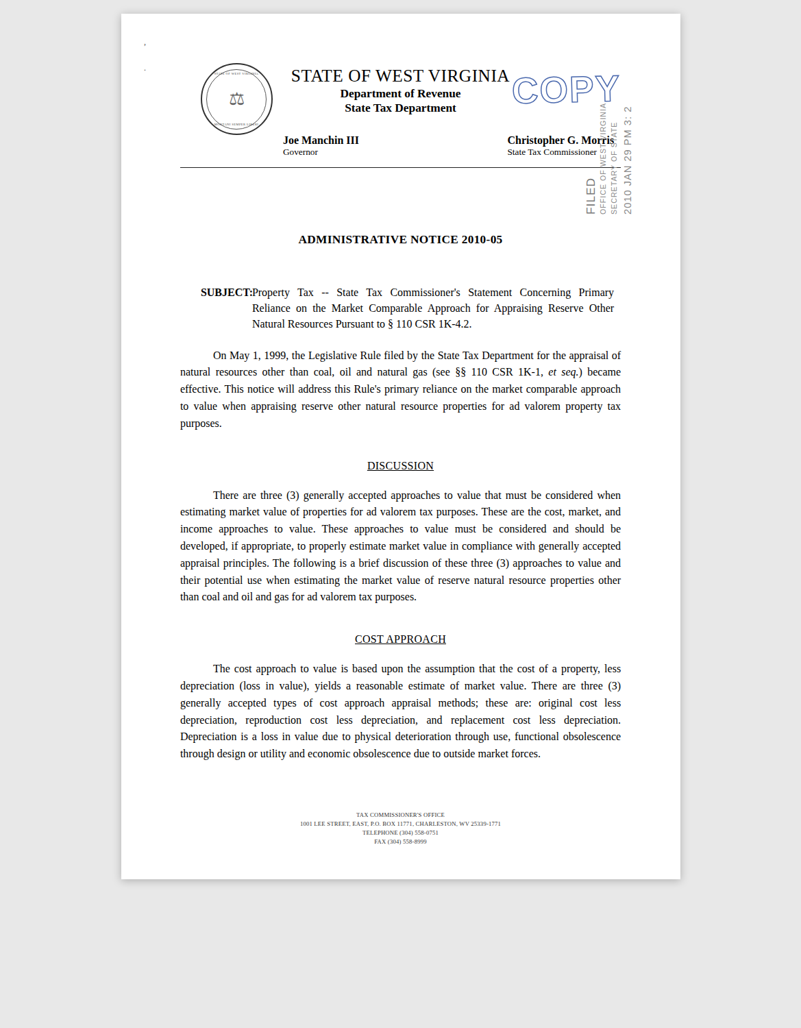,
.
⚖
COPY
STATE OF WEST VIRGINIA
Department of Revenue
State Tax Department
Joe Manchin III
Governor
Christopher G. Morris
State Tax Commissioner
2010 JAN 29 PM 3: 2 SECRETARY OF STATE OFFICE OF WEST VIRGINIA FILED
ADMINISTRATIVE NOTICE 2010-05
SUBJECT:
Property Tax -- State Tax Commissioner's Statement Concerning Primary Reliance on the Market Comparable Approach for Appraising Reserve Other Natural Resources Pursuant to § 110 CSR 1K-4.2.
On May 1, 1999, the Legislative Rule filed by the State Tax Department for the appraisal of natural resources other than coal, oil and natural gas (see §§ 110 CSR 1K-1, et seq.) became effective. This notice will address this Rule's primary reliance on the market comparable approach to value when appraising reserve other natural resource properties for ad valorem property tax purposes.
DISCUSSION
There are three (3) generally accepted approaches to value that must be considered when estimating market value of properties for ad valorem tax purposes. These are the cost, market, and income approaches to value. These approaches to value must be considered and should be developed, if appropriate, to properly estimate market value in compliance with generally accepted appraisal principles. The following is a brief discussion of these three (3) approaches to value and their potential use when estimating the market value of reserve natural resource properties other than coal and oil and gas for ad valorem tax purposes.
COST APPROACH
The cost approach to value is based upon the assumption that the cost of a property, less depreciation (loss in value), yields a reasonable estimate of market value. There are three (3) generally accepted types of cost approach appraisal methods; these are: original cost less depreciation, reproduction cost less depreciation, and replacement cost less depreciation. Depreciation is a loss in value due to physical deterioration through use, functional obsolescence through design or utility and economic obsolescence due to outside market forces.
TAX COMMISSIONER'S OFFICE
1001 LEE STREET, EAST, P.O. BOX 11771, CHARLESTON, WV 25339-1771
TELEPHONE (304) 558-0751
FAX (304) 558-8999